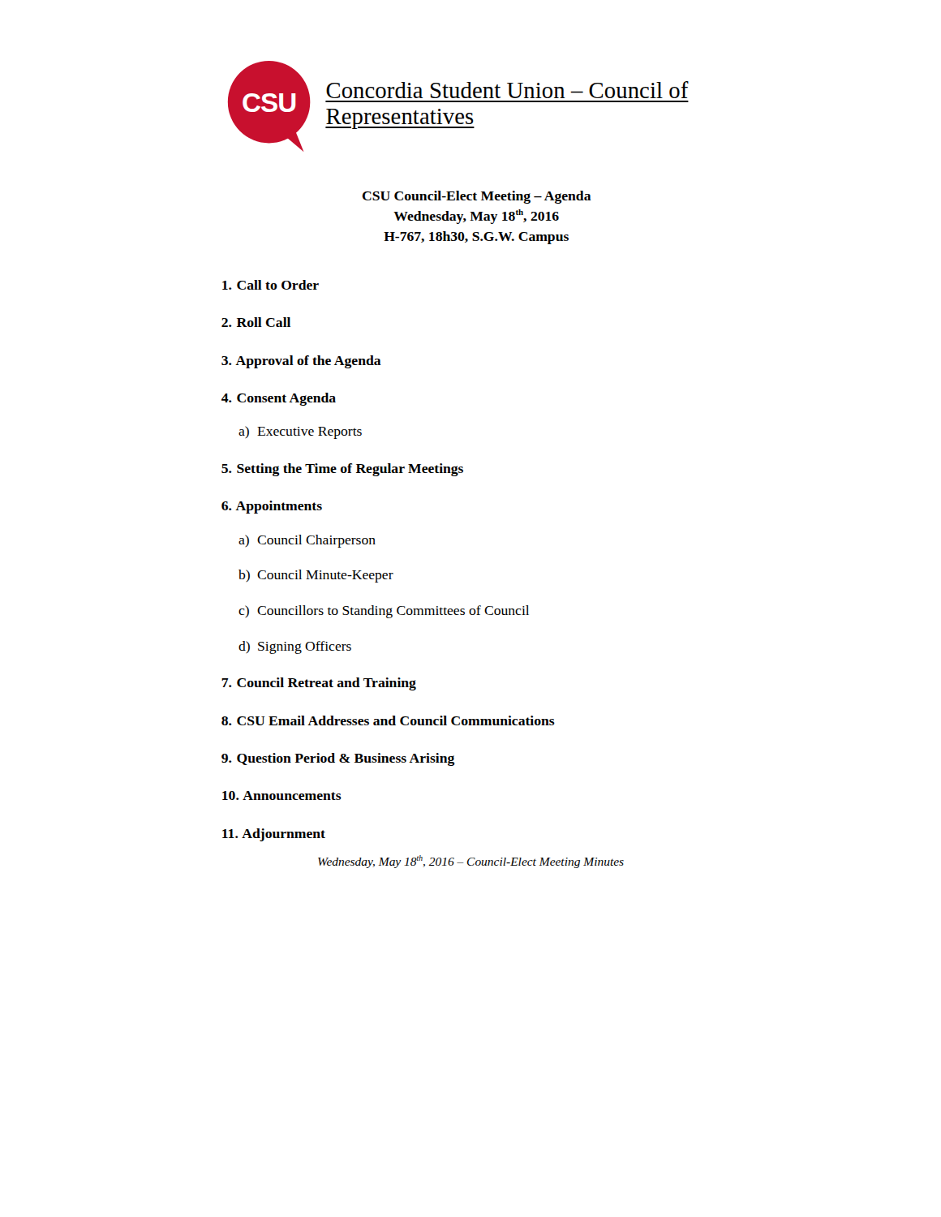CSU
Concordia Student Union – Council of Representatives
CSU Council-Elect Meeting – Agenda
Wednesday, May 18th, 2016
H-767, 18h30, S.G.W. Campus
1. Call to Order
2. Roll Call
3. Approval of the Agenda
4. Consent Agenda
a) Executive Reports
5. Setting the Time of Regular Meetings
6. Appointments
a) Council Chairperson
b) Council Minute-Keeper
c) Councillors to Standing Committees of Council
d) Signing Officers
7. Council Retreat and Training
8. CSU Email Addresses and Council Communications
9. Question Period & Business Arising
10. Announcements
11. Adjournment
Wednesday, May 18th, 2016 – Council-Elect Meeting Minutes